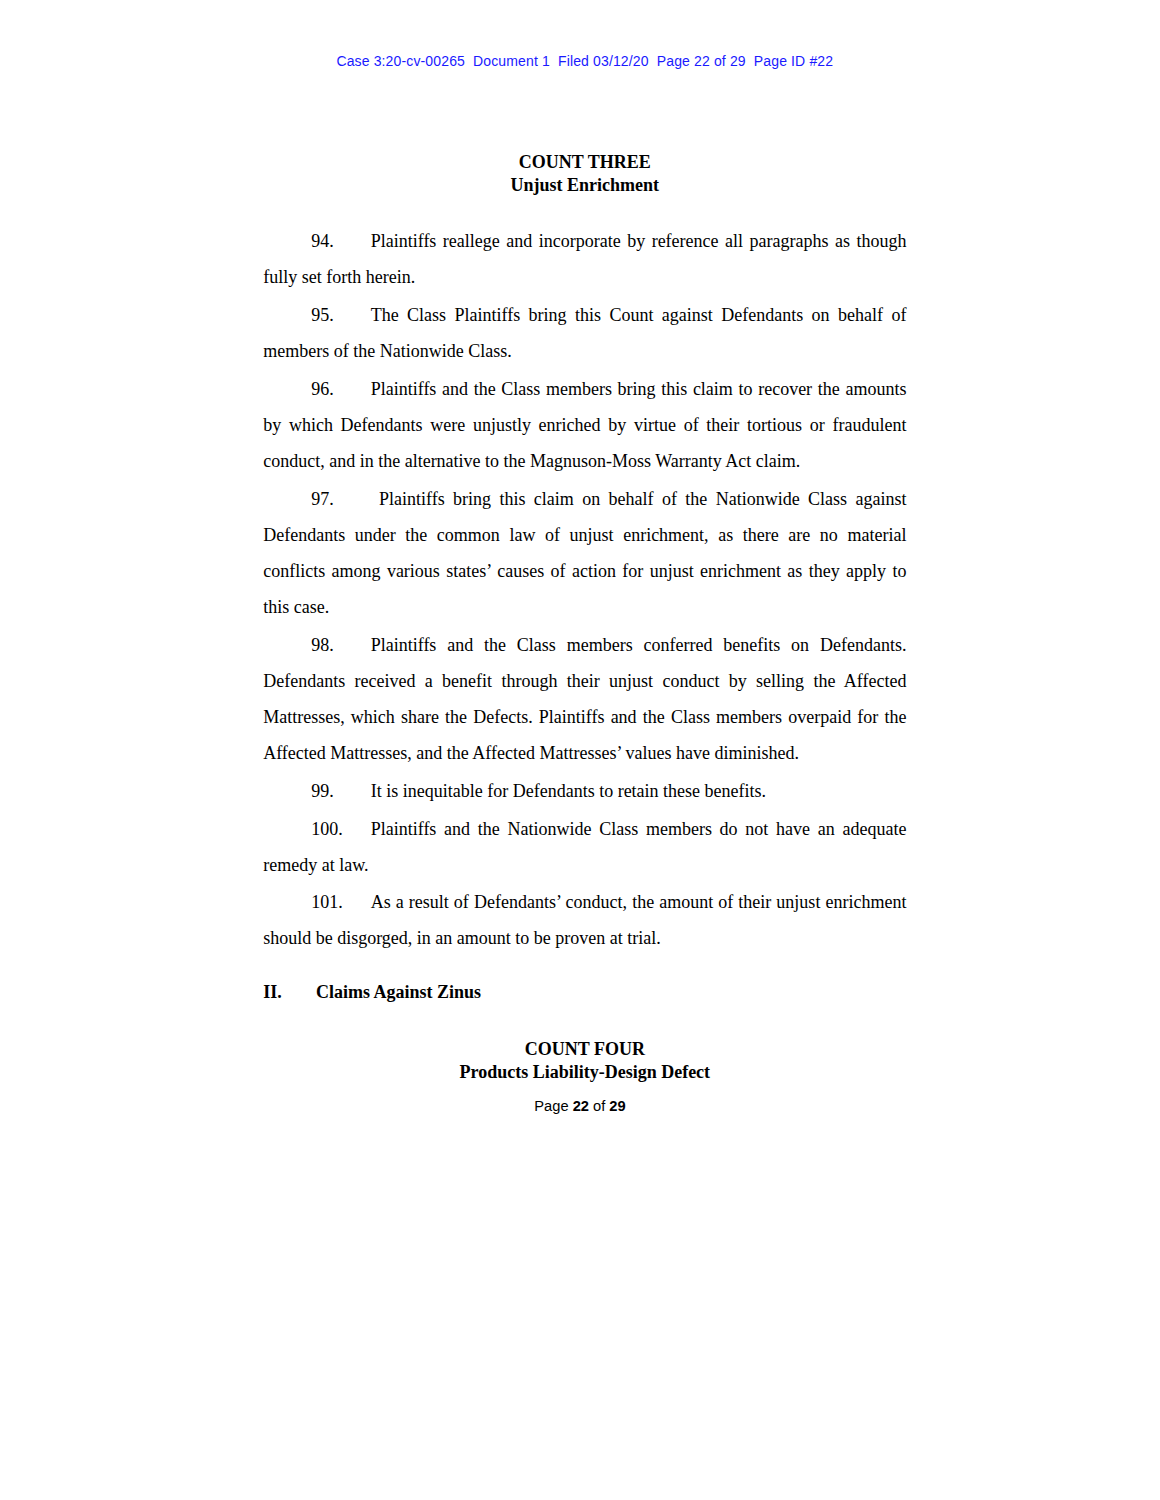Case 3:20-cv-00265 Document 1 Filed 03/12/20 Page 22 of 29 Page ID #22
COUNT THREE Unjust Enrichment
94. Plaintiffs reallege and incorporate by reference all paragraphs as though fully set forth herein.
95. The Class Plaintiffs bring this Count against Defendants on behalf of members of the Nationwide Class.
96. Plaintiffs and the Class members bring this claim to recover the amounts by which Defendants were unjustly enriched by virtue of their tortious or fraudulent conduct, and in the alternative to the Magnuson-Moss Warranty Act claim.
97. Plaintiffs bring this claim on behalf of the Nationwide Class against Defendants under the common law of unjust enrichment, as there are no material conflicts among various states’ causes of action for unjust enrichment as they apply to this case.
98. Plaintiffs and the Class members conferred benefits on Defendants. Defendants received a benefit through their unjust conduct by selling the Affected Mattresses, which share the Defects. Plaintiffs and the Class members overpaid for the Affected Mattresses, and the Affected Mattresses’ values have diminished.
99. It is inequitable for Defendants to retain these benefits.
100. Plaintiffs and the Nationwide Class members do not have an adequate remedy at law.
101. As a result of Defendants’ conduct, the amount of their unjust enrichment should be disgorged, in an amount to be proven at trial.
II. Claims Against Zinus
COUNT FOUR Products Liability-Design Defect
Page 22 of 29